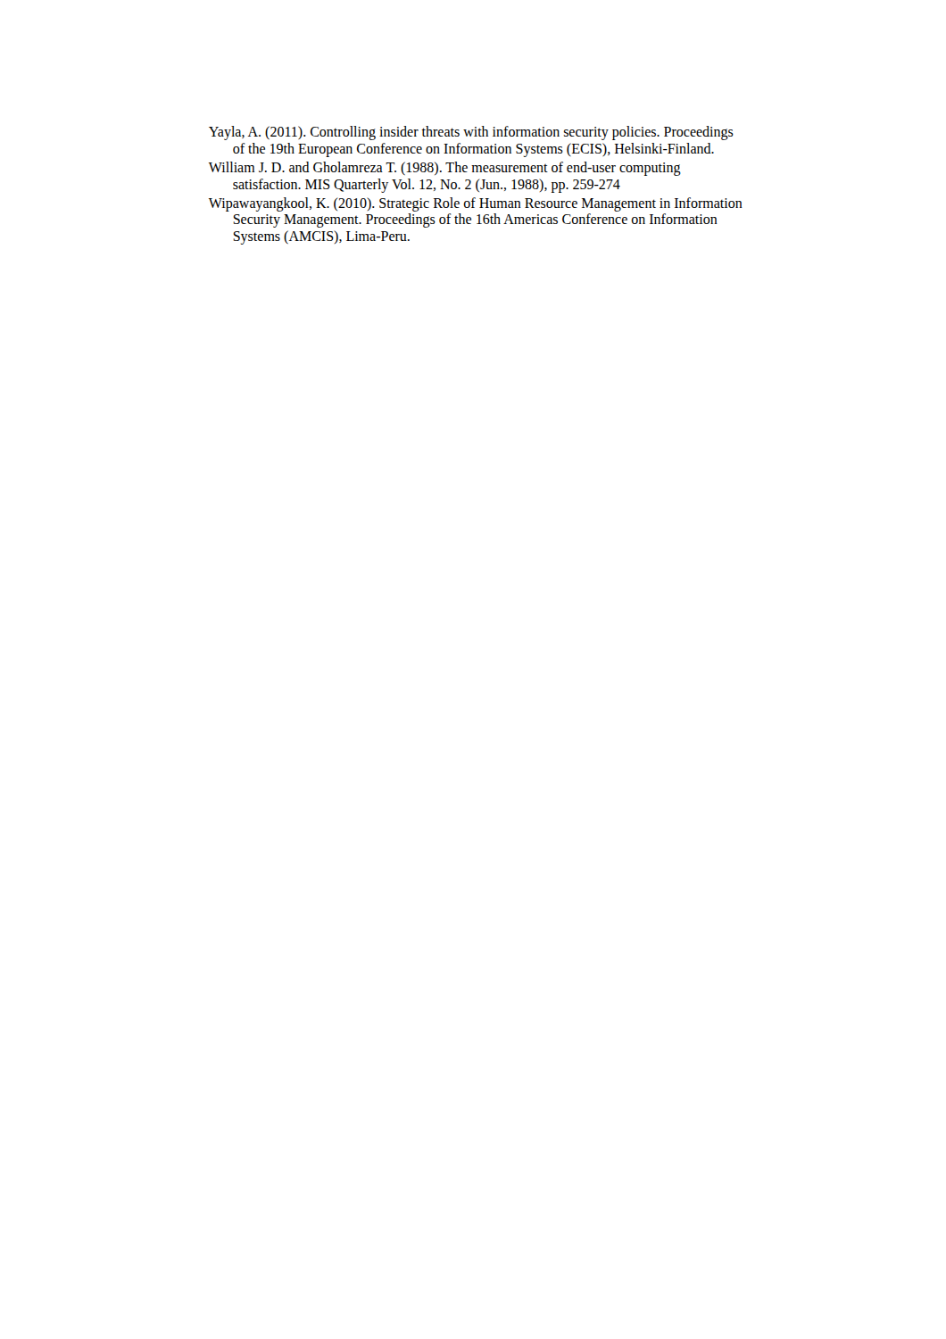Yayla, A. (2011). Controlling insider threats with information security policies. Proceedings of the 19th European Conference on Information Systems (ECIS), Helsinki-Finland.
William J. D. and Gholamreza T. (1988). The measurement of end-user computing satisfaction. MIS Quarterly Vol. 12, No. 2 (Jun., 1988), pp. 259-274
Wipawayangkool, K. (2010). Strategic Role of Human Resource Management in Information Security Management. Proceedings of the 16th Americas Conference on Information Systems (AMCIS), Lima-Peru.